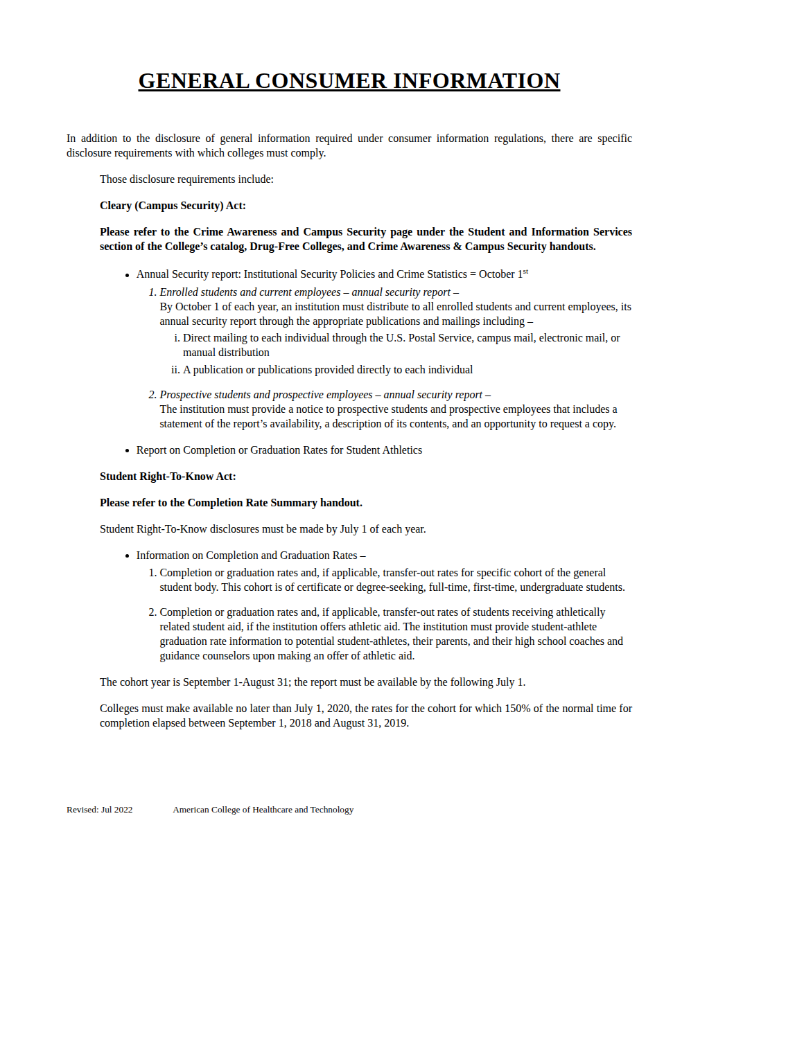GENERAL CONSUMER INFORMATION
In addition to the disclosure of general information required under consumer information regulations, there are specific disclosure requirements with which colleges must comply.
Those disclosure requirements include:
Cleary (Campus Security) Act:
Please refer to the Crime Awareness and Campus Security page under the Student and Information Services section of the College’s catalog, Drug-Free Colleges, and Crime Awareness & Campus Security handouts.
Annual Security report: Institutional Security Policies and Crime Statistics = October 1st
Enrolled students and current employees – annual security report –
By October 1 of each year, an institution must distribute to all enrolled students and current employees, its annual security report through the appropriate publications and mailings including –
Direct mailing to each individual through the U.S. Postal Service, campus mail, electronic mail, or manual distribution
A publication or publications provided directly to each individual
Prospective students and prospective employees – annual security report –
The institution must provide a notice to prospective students and prospective employees that includes a statement of the report’s availability, a description of its contents, and an opportunity to request a copy.
Report on Completion or Graduation Rates for Student Athletics
Student Right-To-Know Act:
Please refer to the Completion Rate Summary handout.
Student Right-To-Know disclosures must be made by July 1 of each year.
Information on Completion and Graduation Rates –
Completion or graduation rates and, if applicable, transfer-out rates for specific cohort of the general student body. This cohort is of certificate or degree-seeking, full-time, first-time, undergraduate students.
Completion or graduation rates and, if applicable, transfer-out rates of students receiving athletically related student aid, if the institution offers athletic aid. The institution must provide student-athlete graduation rate information to potential student-athletes, their parents, and their high school coaches and guidance counselors upon making an offer of athletic aid.
The cohort year is September 1-August 31; the report must be available by the following July 1.
Colleges must make available no later than July 1, 2020, the rates for the cohort for which 150% of the normal time for completion elapsed between September 1, 2018 and August 31, 2019.
Revised: Jul 2022 American College of Healthcare and Technology